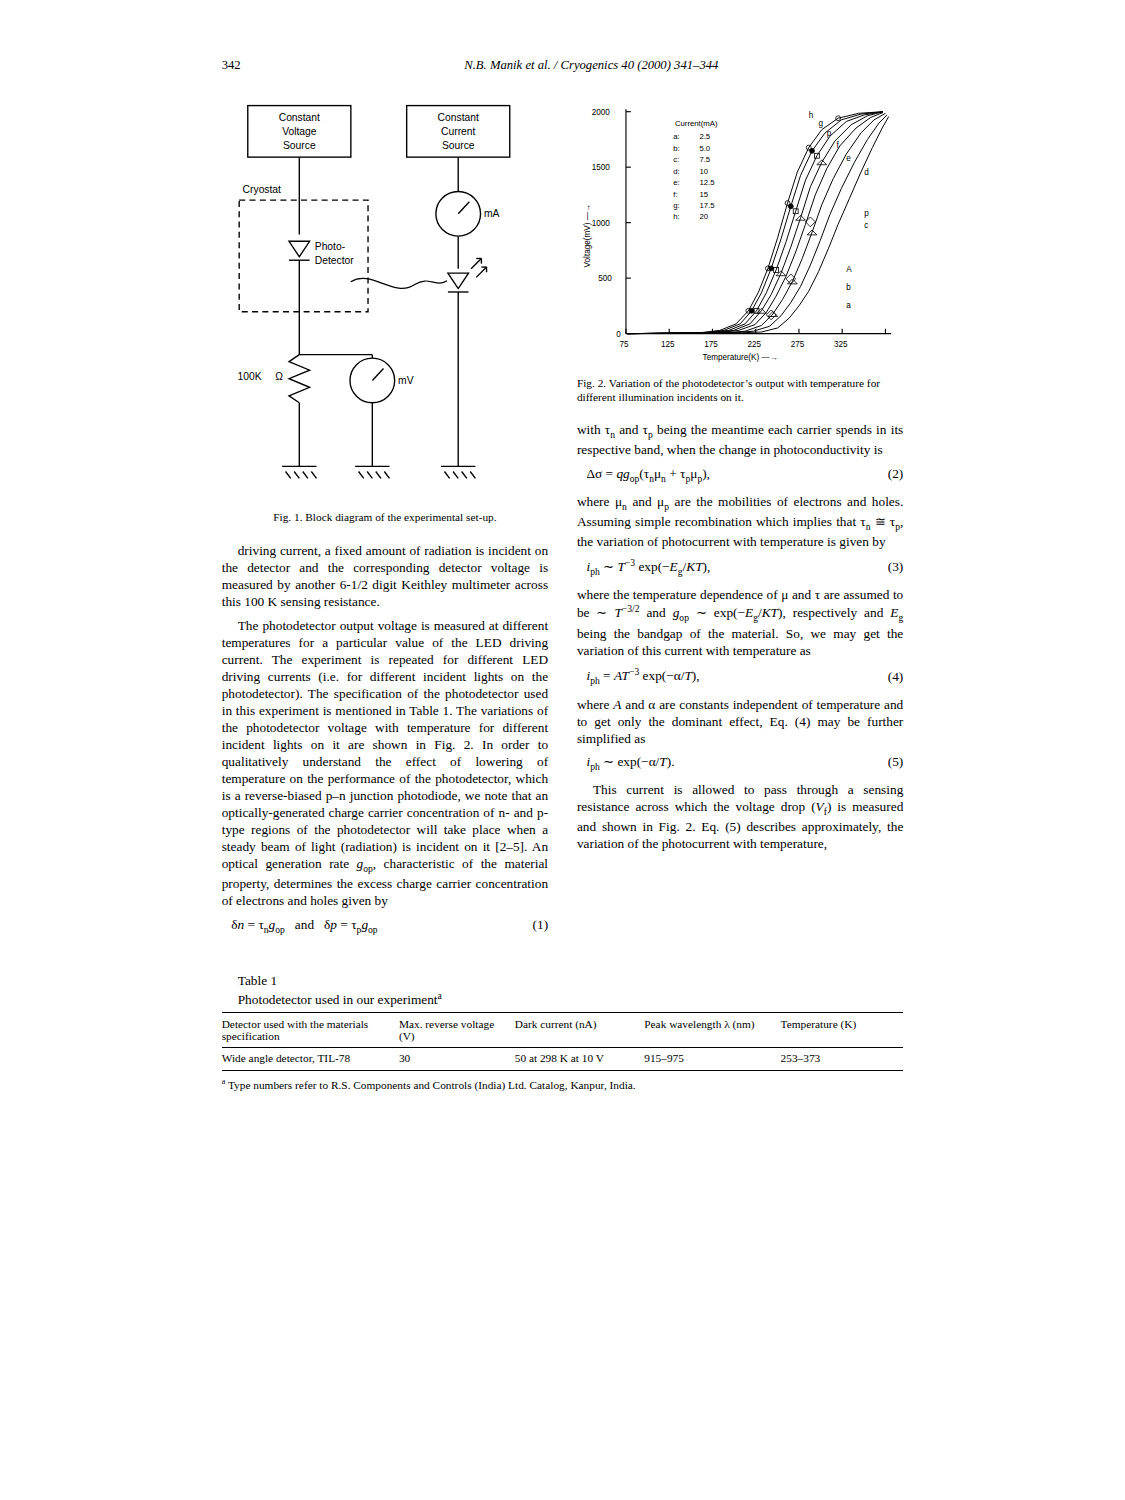342
N.B. Manik et al. / Cryogenics 40 (2000) 341–344
Constant Voltage Source Constant Current Source Cryostat Photo- Detector mA mV 100K Ω
Fig. 1. Block diagram of the experimental set-up.
driving current, a fixed amount of radiation is incident on the detector and the corresponding detector voltage is measured by another 6-1/2 digit Keithley multimeter across this 100 K sensing resistance.
The photodetector output voltage is measured at different temperatures for a particular value of the LED driving current. The experiment is repeated for different LED driving currents (i.e. for different incident lights on the photodetector). The specification of the photodetector used in this experiment is mentioned in Table 1. The variations of the photodetector voltage with temperature for different incident lights on it are shown in Fig. 2. In order to qualitatively understand the effect of lowering of temperature on the performance of the photodetector, which is a reverse-biased p–n junction photodiode, we note that an optically-generated charge carrier concentration of n- and p-type regions of the photodetector will take place when a steady beam of light (radiation) is incident on it [2–5]. An optical generation rate gop, characteristic of the material property, determines the excess charge carrier concentration of electrons and holes given by
δn = τngop and δp = τpgop
(1)
2000 1500 1000 500 0 75 125 175 225 275 325 Temperature(K) —→ Voltage(mV) —→ Current(mA) a:2.5 b:5.0 c:7.5 d:10 e:12.5 f:15 g:17.5 h:20 a b A c p d e f p g h
Fig. 2. Variation of the photodetector’s output with temperature for different illumination incidents on it.
with τn and τp being the meantime each carrier spends in its respective band, when the change in photoconductivity is
Δσ = qgop(τnμn + τpμp),
(2)
where μn and μp are the mobilities of electrons and holes. Assuming simple recombination which implies that τn ≅ τp, the variation of photocurrent with temperature is given by
iph ∼ T−3 exp(−Eg/KT),
(3)
where the temperature dependence of μ and τ are assumed to be ∼ T−3/2 and gop ∼ exp(−Eg/KT), respectively and Eg being the bandgap of the material. So, we may get the variation of this current with temperature as
iph = AT−3 exp(−α/T),
(4)
where A and α are constants independent of temperature and to get only the dominant effect, Eq. (4) may be further simplified as
iph ∼ exp(−α/T).
(5)
This current is allowed to pass through a sensing resistance across which the voltage drop (Vf) is measured and shown in Fig. 2. Eq. (5) describes approximately, the variation of the photocurrent with temperature,
Table 1
Photodetector used in our experimenta
| Detector used with the materials specification | Max. reverse voltage (V) | Dark current (nA) | Peak wavelength λ (nm) | Temperature (K) |
| --- | --- | --- | --- | --- |
| Wide angle detector, TIL-78 | 30 | 50 at 298 K at 10 V | 915–975 | 253–373 |
a Type numbers refer to R.S. Components and Controls (India) Ltd. Catalog, Kanpur, India.